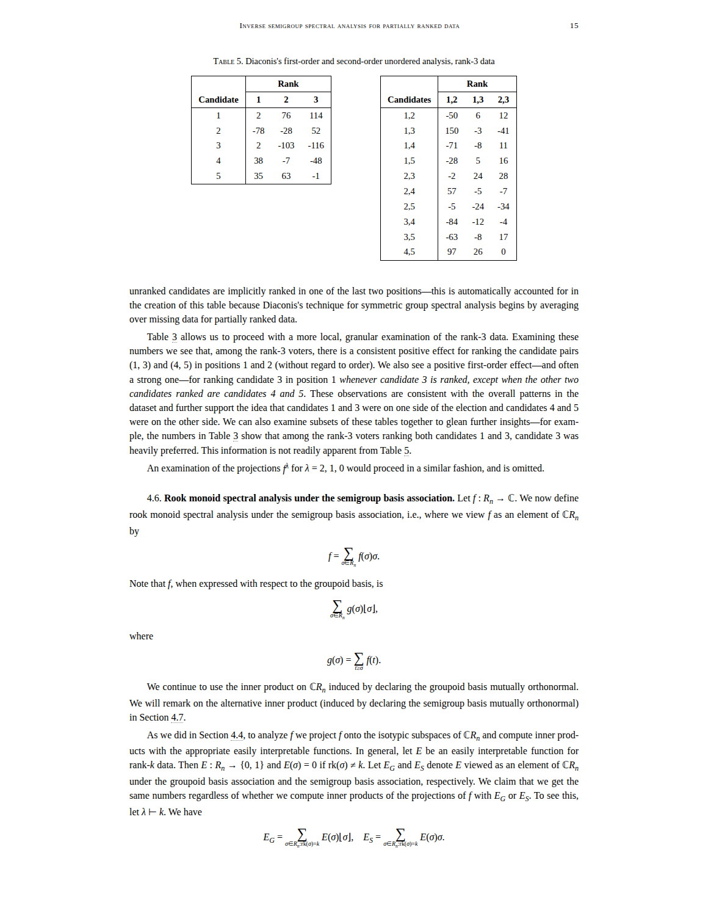Inverse semigroup spectral analysis for partially ranked data 15
Table 5. Diaconis's first-order and second-order unordered analysis, rank-3 data
| | Rank |
| --- | --- |
| Candidate | 1 | 2 | 3 |
| 1 | 2 | 76 | 114 |
| 2 | -78 | -28 | 52 |
| 3 | 2 | -103 | -116 |
| 4 | 38 | -7 | -48 |
| 5 | 35 | 63 | -1 |
| | Rank |
| --- | --- |
| Candidates | 1,2 | 1,3 | 2,3 |
| 1,2 | -50 | 6 | 12 |
| 1,3 | 150 | -3 | -41 |
| 1,4 | -71 | -8 | 11 |
| 1,5 | -28 | 5 | 16 |
| 2,3 | -2 | 24 | 28 |
| 2,4 | 57 | -5 | -7 |
| 2,5 | -5 | -24 | -34 |
| 3,4 | -84 | -12 | -4 |
| 3,5 | -63 | -8 | 17 |
| 4,5 | 97 | 26 | 0 |
unranked candidates are implicitly ranked in one of the last two positions—this is automatically accounted for in the creation of this table because Diaconis's technique for symmetric group spectral analysis begins by averaging over missing data for partially ranked data.
Table 3 allows us to proceed with a more local, granular examination of the rank-3 data. Examining these numbers we see that, among the rank-3 voters, there is a consistent positive effect for ranking the candidate pairs (1, 3) and (4, 5) in positions 1 and 2 (without regard to order). We also see a positive first-order effect—and often a strong one—for ranking candidate 3 in position 1 whenever candidate 3 is ranked, except when the other two candidates ranked are candidates 4 and 5. These observations are consistent with the overall patterns in the dataset and further support the idea that candidates 1 and 3 were on one side of the election and candidates 4 and 5 were on the other side. We can also examine subsets of these tables together to glean further insights—for example, the numbers in Table 3 show that among the rank-3 voters ranking both candidates 1 and 3, candidate 3 was heavily preferred. This information is not readily apparent from Table 5.
An examination of the projections fλ for λ = 2, 1, 0 would proceed in a similar fashion, and is omitted.
4.6. Rook monoid spectral analysis under the semigroup basis association. Let f : Rn → ℂ. We now define rook monoid spectral analysis under the semigroup basis association, i.e., where we view f as an element of ℂRn by
f = ∑σ∈Rn f(σ)σ.
Note that f, when expressed with respect to the groupoid basis, is
∑σ∈Rn g(σ)⌊σ⌋,
where
g(σ) = ∑t≥σ f(t).
We continue to use the inner product on ℂRn induced by declaring the groupoid basis mutually orthonormal. We will remark on the alternative inner product (induced by declaring the semigroup basis mutually orthonormal) in Section 4.7.
As we did in Section 4.4, to analyze f we project f onto the isotypic subspaces of ℂRn and compute inner products with the appropriate easily interpretable functions. In general, let E be an easily interpretable function for rank-k data. Then E : Rn → {0, 1} and E(σ) = 0 if rk(σ) ≠ k. Let EG and ES denote E viewed as an element of ℂRn under the groupoid basis association and the semigroup basis association, respectively. We claim that we get the same numbers regardless of whether we compute inner products of the projections of f with EG or ES. To see this, let λ ⊢ k. We have
EG = ∑σ∈Rn:rk(σ)=k E(σ)⌊σ⌋, ES = ∑σ∈Rn:rk(σ)=k E(σ)σ.